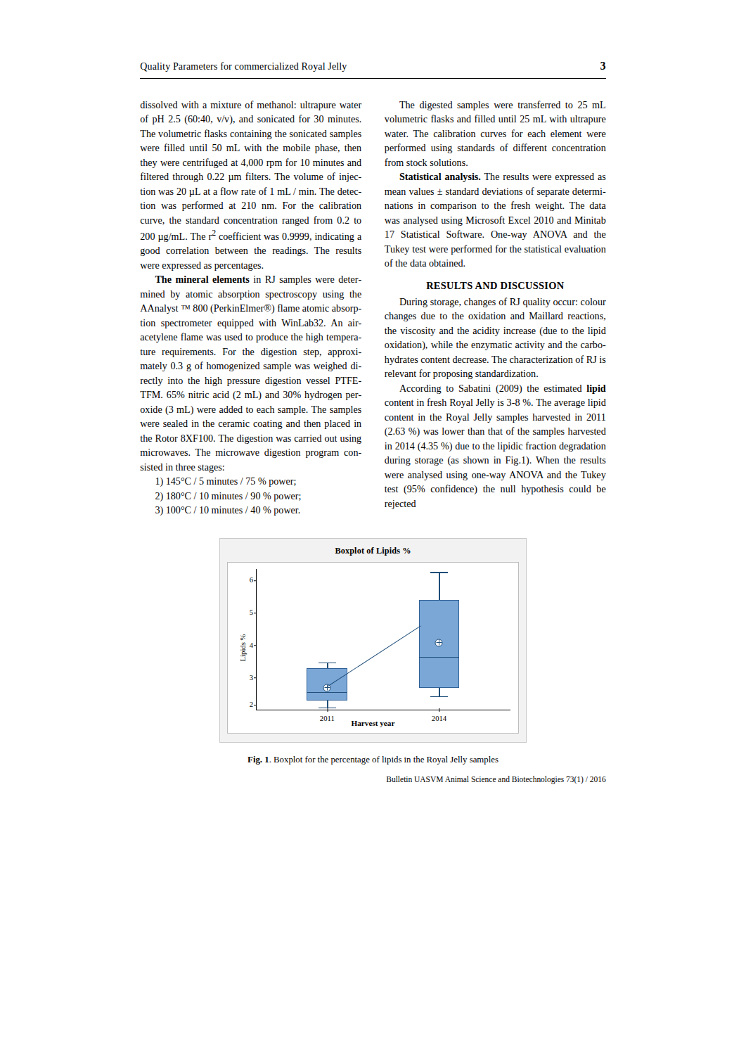Quality Parameters for commercialized Royal Jelly 3
dissolved with a mixture of methanol: ultrapure water of pH 2.5 (60:40, v/v), and sonicated for 30 minutes. The volumetric flasks containing the sonicated samples were filled until 50 mL with the mobile phase, then they were centrifuged at 4,000 rpm for 10 minutes and filtered through 0.22 µm filters. The volume of injection was 20 µL at a flow rate of 1 mL / min. The detection was performed at 210 nm. For the calibration curve, the standard concentration ranged from 0.2 to 200 µg/mL. The r2 coefficient was 0.9999, indicating a good correlation between the readings. The results were expressed as percentages.
The mineral elements in RJ samples were determined by atomic absorption spectroscopy using the AAnalyst ™ 800 (PerkinElmer®) flame atomic absorption spectrometer equipped with WinLab32. An air-acetylene flame was used to produce the high temperature requirements. For the digestion step, approximately 0.3 g of homogenized sample was weighed directly into the high pressure digestion vessel PTFE-TFM. 65% nitric acid (2 mL) and 30% hydrogen peroxide (3 mL) were added to each sample. The samples were sealed in the ceramic coating and then placed in the Rotor 8XF100. The digestion was carried out using microwaves. The microwave digestion program consisted in three stages:
1) 145°C / 5 minutes / 75 % power;
2) 180°C / 10 minutes / 90 % power;
3) 100°C / 10 minutes / 40 % power.
The digested samples were transferred to 25 mL volumetric flasks and filled until 25 mL with ultrapure water. The calibration curves for each element were performed using standards of different concentration from stock solutions.
Statistical analysis. The results were expressed as mean values ± standard deviations of separate determinations in comparison to the fresh weight. The data was analysed using Microsoft Excel 2010 and Minitab 17 Statistical Software. One-way ANOVA and the Tukey test were performed for the statistical evaluation of the data obtained.
Results and discussion
During storage, changes of RJ quality occur: colour changes due to the oxidation and Maillard reactions, the viscosity and the acidity increase (due to the lipid oxidation), while the enzymatic activity and the carbohydrates content decrease. The characterization of RJ is relevant for proposing standardization.
According to Sabatini (2009) the estimated lipid content in fresh Royal Jelly is 3-8 %. The average lipid content in the Royal Jelly samples harvested in 2011 (2.63 %) was lower than that of the samples harvested in 2014 (4.35 %) due to the lipidic fraction degradation during storage (as shown in Fig.1). When the results were analysed using one-way ANOVA and the Tukey test (95% confidence) the null hypothesis could be rejected
Boxplot of Lipids %
Lipids %
6
5
4
3
2
2011
2014
Harvest year
Fig. 1. Boxplot for the percentage of lipids in the Royal Jelly samples
Bulletin UASVM Animal Science and Biotechnologies 73(1) / 2016